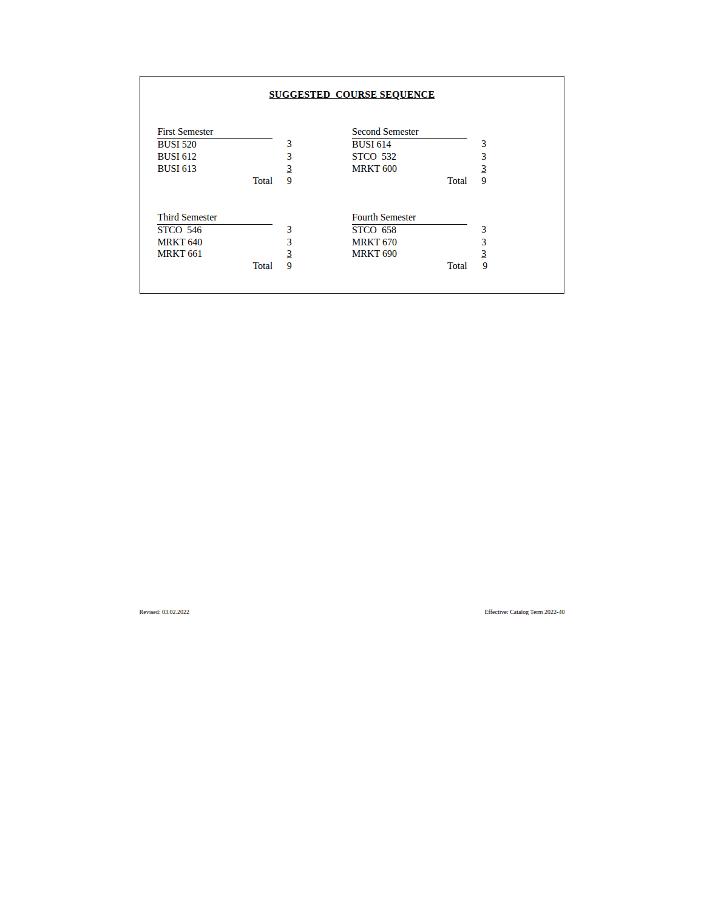SUGGESTED COURSE SEQUENCE
| / First Semester / / / BUSI 520 / 3 / / BUSI 612 / 3 / / BUSI 613 / 3 / / Total / 9 / | / Second Semester / / / BUSI 614 / 3 / / STCO 532 / 3 / / MRKT 600 / 3 / / Total / 9 / |
| / Third Semester / / / STCO 546 / 3 / / MRKT 640 / 3 / / MRKT 661 / 3 / / Total / 9 / | / Fourth Semester / / / STCO 658 / 3 / / MRKT 670 / 3 / / MRKT 690 / 3 / / Total / 9 / |
Revised: 03.02.2022 Effective: Catalog Term 2022-40